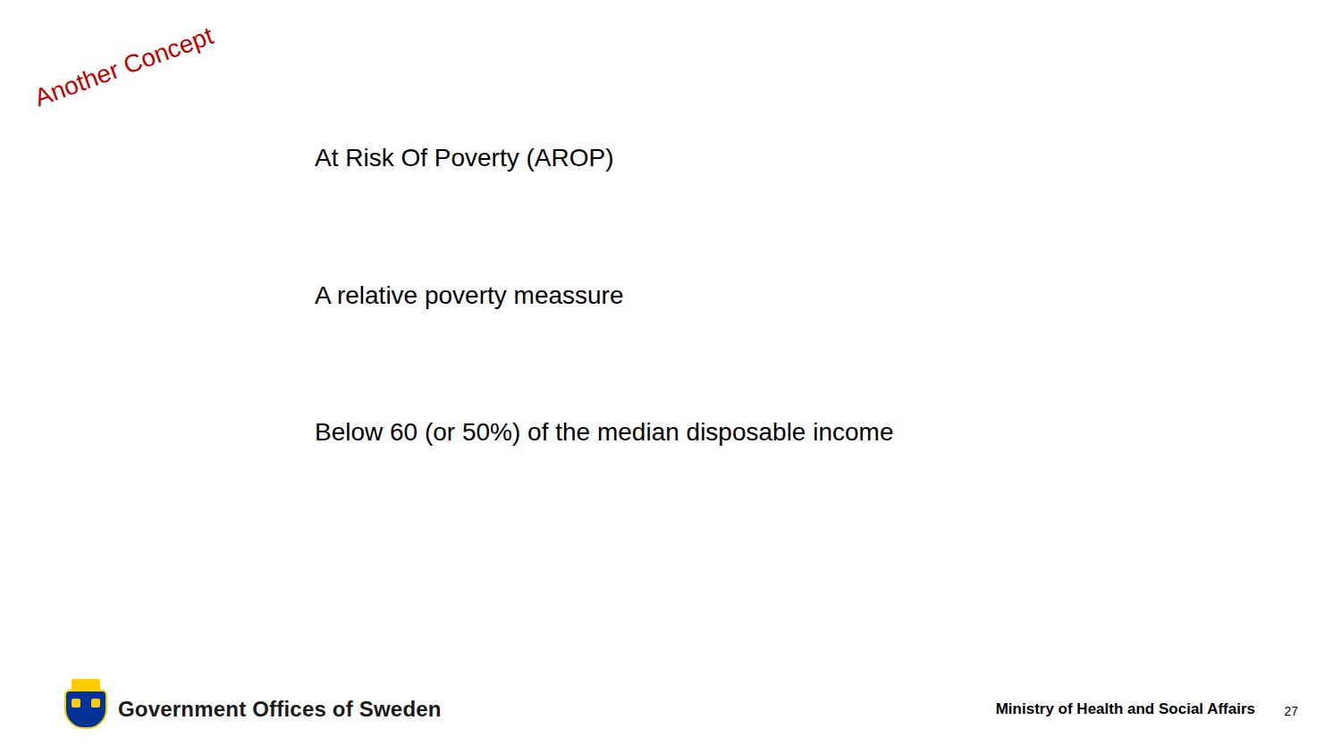Another Concept
At Risk Of Poverty (AROP)
A relative poverty meassure
Below 60 (or 50%) of the median disposable income
Government Offices of Sweden
Ministry of Health and Social Affairs
27